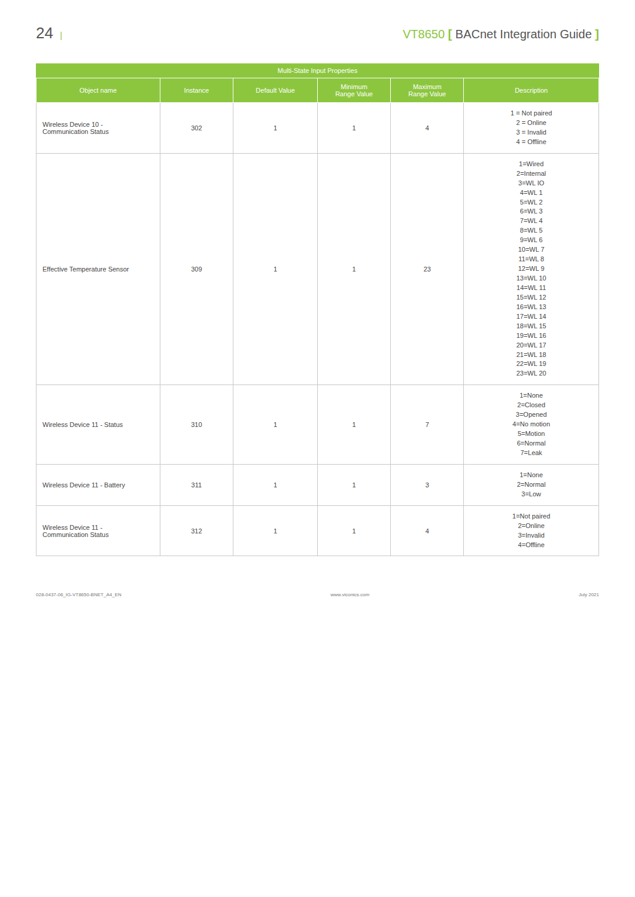24 |
VT8650 [ BACnet Integration Guide ]
Multi-State Input Properties
| Object name | Instance | Default Value | Minimum Range Value | Maximum Range Value | Description |
| --- | --- | --- | --- | --- | --- |
| Wireless Device 10 - Communication Status | 302 | 1 | 1 | 4 | 1 = Not paired 2 = Online 3 = Invalid 4 = Offline |
| Effective Temperature Sensor | 309 | 1 | 1 | 23 | 1=Wired 2=Internal 3=WL IO 4=WL 1 5=WL 2 6=WL 3 7=WL 4 8=WL 5 9=WL 6 10=WL 7 11=WL 8 12=WL 9 13=WL 10 14=WL 11 15=WL 12 16=WL 13 17=WL 14 18=WL 15 19=WL 16 20=WL 17 21=WL 18 22=WL 19 23=WL 20 |
| Wireless Device 11 - Status | 310 | 1 | 1 | 7 | 1=None 2=Closed 3=Opened 4=No motion 5=Motion 6=Normal 7=Leak |
| Wireless Device 11 - Battery | 311 | 1 | 1 | 3 | 1=None 2=Normal 3=Low |
| Wireless Device 11 - Communication Status | 312 | 1 | 1 | 4 | 1=Not paired 2=Online 3=Invalid 4=Offline |
028-0437-06_IG-VT8650-BNET_A4_EN www.viconics.com July 2021